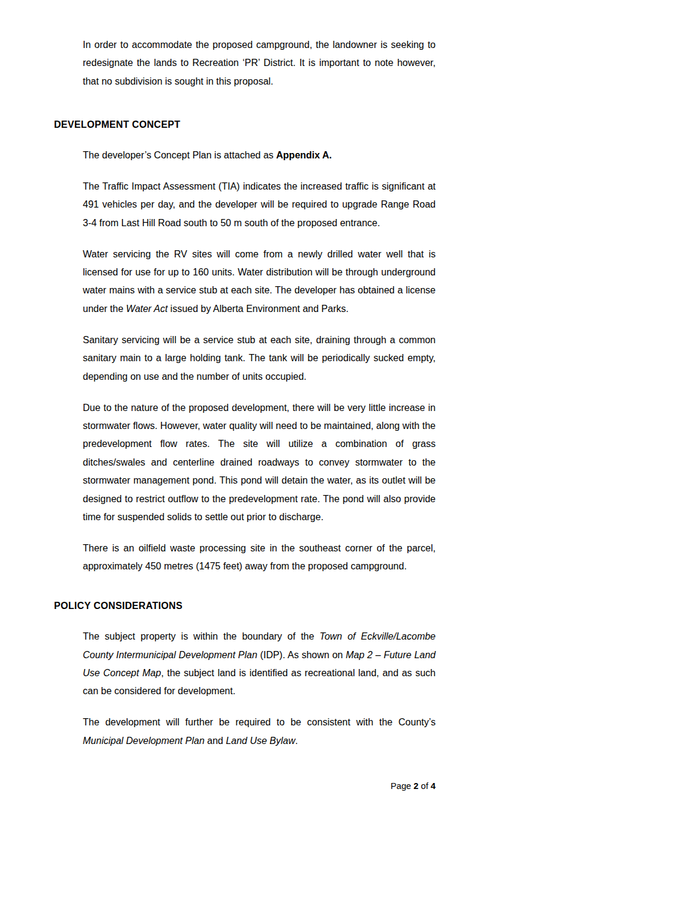In order to accommodate the proposed campground, the landowner is seeking to redesignate the lands to Recreation ‘PR’ District. It is important to note however, that no subdivision is sought in this proposal.
DEVELOPMENT CONCEPT
The developer’s Concept Plan is attached as Appendix A.
The Traffic Impact Assessment (TIA) indicates the increased traffic is significant at 491 vehicles per day, and the developer will be required to upgrade Range Road 3-4 from Last Hill Road south to 50 m south of the proposed entrance.
Water servicing the RV sites will come from a newly drilled water well that is licensed for use for up to 160 units. Water distribution will be through underground water mains with a service stub at each site. The developer has obtained a license under the Water Act issued by Alberta Environment and Parks.
Sanitary servicing will be a service stub at each site, draining through a common sanitary main to a large holding tank. The tank will be periodically sucked empty, depending on use and the number of units occupied.
Due to the nature of the proposed development, there will be very little increase in stormwater flows. However, water quality will need to be maintained, along with the predevelopment flow rates. The site will utilize a combination of grass ditches/swales and centerline drained roadways to convey stormwater to the stormwater management pond. This pond will detain the water, as its outlet will be designed to restrict outflow to the predevelopment rate. The pond will also provide time for suspended solids to settle out prior to discharge.
There is an oilfield waste processing site in the southeast corner of the parcel, approximately 450 metres (1475 feet) away from the proposed campground.
POLICY CONSIDERATIONS
The subject property is within the boundary of the Town of Eckville/Lacombe County Intermunicipal Development Plan (IDP). As shown on Map 2 – Future Land Use Concept Map, the subject land is identified as recreational land, and as such can be considered for development.
The development will further be required to be consistent with the County’s Municipal Development Plan and Land Use Bylaw.
Page 2 of 4